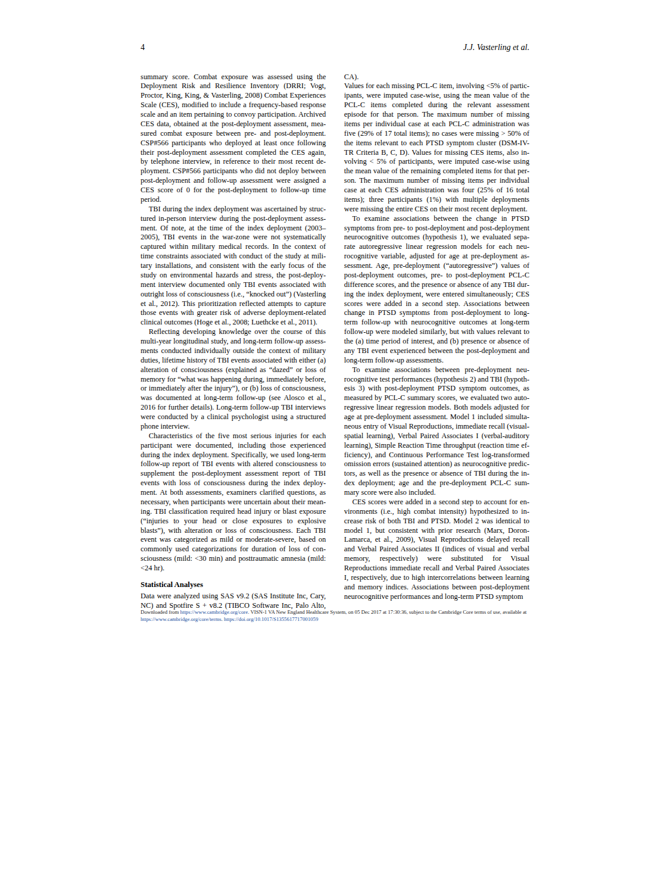4
J.J. Vasterling et al.
summary score. Combat exposure was assessed using the Deployment Risk and Resilience Inventory (DRRI; Vogt, Proctor, King, King, & Vasterling, 2008) Combat Experiences Scale (CES), modified to include a frequency-based response scale and an item pertaining to convoy participation. Archived CES data, obtained at the post-deployment assessment, measured combat exposure between pre- and post-deployment. CSP#566 participants who deployed at least once following their post-deployment assessment completed the CES again, by telephone interview, in reference to their most recent deployment. CSP#566 participants who did not deploy between post-deployment and follow-up assessment were assigned a CES score of 0 for the post-deployment to follow-up time period.
TBI during the index deployment was ascertained by structured in-person interview during the post-deployment assessment. Of note, at the time of the index deployment (2003–2005), TBI events in the war-zone were not systematically captured within military medical records. In the context of time constraints associated with conduct of the study at military installations, and consistent with the early focus of the study on environmental hazards and stress, the post-deployment interview documented only TBI events associated with outright loss of consciousness (i.e., “knocked out”) (Vasterling et al., 2012). This prioritization reflected attempts to capture those events with greater risk of adverse deployment-related clinical outcomes (Hoge et al., 2008; Luethcke et al., 2011).
Reflecting developing knowledge over the course of this multi-year longitudinal study, and long-term follow-up assessments conducted individually outside the context of military duties, lifetime history of TBI events associated with either (a) alteration of consciousness (explained as “dazed” or loss of memory for “what was happening during, immediately before, or immediately after the injury”), or (b) loss of consciousness, was documented at long-term follow-up (see Alosco et al., 2016 for further details). Long-term follow-up TBI interviews were conducted by a clinical psychologist using a structured phone interview.
Characteristics of the five most serious injuries for each participant were documented, including those experienced during the index deployment. Specifically, we used long-term follow-up report of TBI events with altered consciousness to supplement the post-deployment assessment report of TBI events with loss of consciousness during the index deployment. At both assessments, examiners clarified questions, as necessary, when participants were uncertain about their meaning. TBI classification required head injury or blast exposure (“injuries to your head or close exposures to explosive blasts”), with alteration or loss of consciousness. Each TBI event was categorized as mild or moderate-severe, based on commonly used categorizations for duration of loss of consciousness (mild: <30 min) and posttraumatic amnesia (mild: <24 hr).
Statistical Analyses
Data were analyzed using SAS v9.2 (SAS Institute Inc, Cary, NC) and Spotfire S + v8.2 (TIBCO Software Inc, Palo Alto, CA).
Values for each missing PCL-C item, involving <5% of participants, were imputed case-wise, using the mean value of the PCL-C items completed during the relevant assessment episode for that person. The maximum number of missing items per individual case at each PCL-C administration was five (29% of 17 total items); no cases were missing > 50% of the items relevant to each PTSD symptom cluster (DSM-IV-TR Criteria B, C, D). Values for missing CES items, also involving < 5% of participants, were imputed case-wise using the mean value of the remaining completed items for that person. The maximum number of missing items per individual case at each CES administration was four (25% of 16 total items); three participants (1%) with multiple deployments were missing the entire CES on their most recent deployment.
To examine associations between the change in PTSD symptoms from pre- to post-deployment and post-deployment neurocognitive outcomes (hypothesis 1), we evaluated separate autoregressive linear regression models for each neurocognitive variable, adjusted for age at pre-deployment assessment. Age, pre-deployment (“autoregressive”) values of post-deployment outcomes, pre- to post-deployment PCL-C difference scores, and the presence or absence of any TBI during the index deployment, were entered simultaneously; CES scores were added in a second step. Associations between change in PTSD symptoms from post-deployment to long-term follow-up with neurocognitive outcomes at long-term follow-up were modeled similarly, but with values relevant to the (a) time period of interest, and (b) presence or absence of any TBI event experienced between the post-deployment and long-term follow-up assessments.
To examine associations between pre-deployment neurocognitive test performances (hypothesis 2) and TBI (hypothesis 3) with post-deployment PTSD symptom outcomes, as measured by PCL-C summary scores, we evaluated two autoregressive linear regression models. Both models adjusted for age at pre-deployment assessment. Model 1 included simultaneous entry of Visual Reproductions, immediate recall (visual-spatial learning), Verbal Paired Associates I (verbal-auditory learning), Simple Reaction Time throughput (reaction time efficiency), and Continuous Performance Test log-transformed omission errors (sustained attention) as neurocognitive predictors, as well as the presence or absence of TBI during the index deployment; age and the pre-deployment PCL-C summary score were also included.
CES scores were added in a second step to account for environments (i.e., high combat intensity) hypothesized to increase risk of both TBI and PTSD. Model 2 was identical to model 1, but consistent with prior research (Marx, Doron-Lamarca, et al., 2009), Visual Reproductions delayed recall and Verbal Paired Associates II (indices of visual and verbal memory, respectively) were substituted for Visual Reproductions immediate recall and Verbal Paired Associates I, respectively, due to high intercorrelations between learning and memory indices. Associations between post-deployment neurocognitive performances and long-term PTSD symptom
Downloaded from https://www.cambridge.org/core. VISN-1 VA New England Healthcare System, on 05 Dec 2017 at 17:30:36, subject to the Cambridge Core terms of use, available at
https://www.cambridge.org/core/terms. https://doi.org/10.1017/S1355617717001059